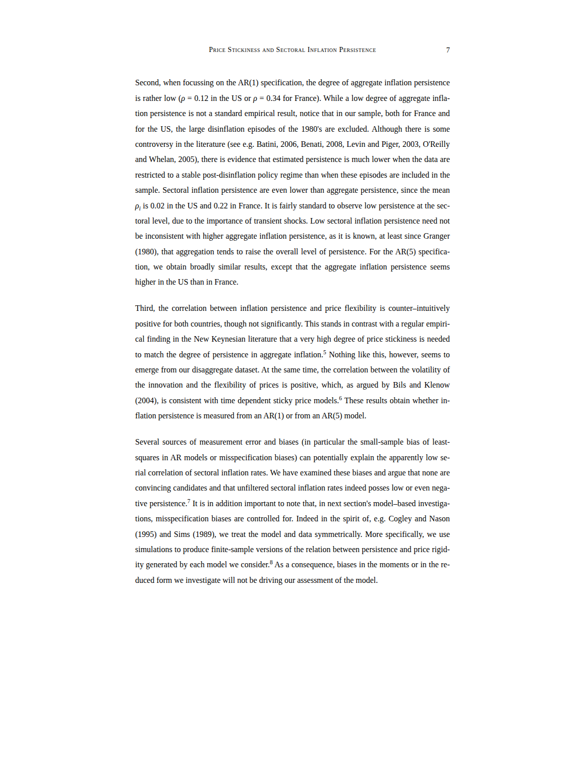Price Stickiness and Sectoral Inflation Persistence 7
Second, when focussing on the AR(1) specification, the degree of aggregate inflation persistence is rather low (ρ = 0.12 in the US or ρ = 0.34 for France). While a low degree of aggregate inflation persistence is not a standard empirical result, notice that in our sample, both for France and for the US, the large disinflation episodes of the 1980's are excluded. Although there is some controversy in the literature (see e.g. Batini, 2006, Benati, 2008, Levin and Piger, 2003, O'Reilly and Whelan, 2005), there is evidence that estimated persistence is much lower when the data are restricted to a stable post-disinflation policy regime than when these episodes are included in the sample. Sectoral inflation persistence are even lower than aggregate persistence, since the mean ρi is 0.02 in the US and 0.22 in France. It is fairly standard to observe low persistence at the sectoral level, due to the importance of transient shocks. Low sectoral inflation persistence need not be inconsistent with higher aggregate inflation persistence, as it is known, at least since Granger (1980), that aggregation tends to raise the overall level of persistence. For the AR(5) specification, we obtain broadly similar results, except that the aggregate inflation persistence seems higher in the US than in France.
Third, the correlation between inflation persistence and price flexibility is counter–intuitively positive for both countries, though not significantly. This stands in contrast with a regular empirical finding in the New Keynesian literature that a very high degree of price stickiness is needed to match the degree of persistence in aggregate inflation.5 Nothing like this, however, seems to emerge from our disaggregate dataset. At the same time, the correlation between the volatility of the innovation and the flexibility of prices is positive, which, as argued by Bils and Klenow (2004), is consistent with time dependent sticky price models.6 These results obtain whether inflation persistence is measured from an AR(1) or from an AR(5) model.
Several sources of measurement error and biases (in particular the small-sample bias of least-squares in AR models or misspecification biases) can potentially explain the apparently low serial correlation of sectoral inflation rates. We have examined these biases and argue that none are convincing candidates and that unfiltered sectoral inflation rates indeed posses low or even negative persistence.7 It is in addition important to note that, in next section's model–based investigations, misspecification biases are controlled for. Indeed in the spirit of, e.g. Cogley and Nason (1995) and Sims (1989), we treat the model and data symmetrically. More specifically, we use simulations to produce finite-sample versions of the relation between persistence and price rigidity generated by each model we consider.8 As a consequence, biases in the moments or in the reduced form we investigate will not be driving our assessment of the model.